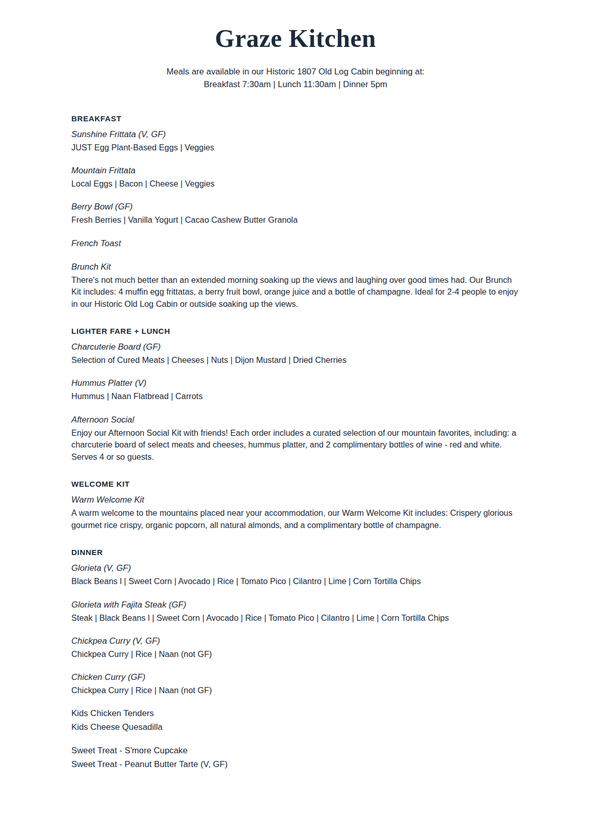Graze Kitchen
Meals are available in our Historic 1807 Old Log Cabin beginning at: Breakfast 7:30am | Lunch 11:30am | Dinner 5pm
Breakfast
Sunshine Frittata (V, GF)
JUST Egg Plant-Based Eggs | Veggies
Mountain Frittata
Local Eggs | Bacon | Cheese | Veggies
Berry Bowl (GF)
Fresh Berries | Vanilla Yogurt | Cacao Cashew Butter Granola
French Toast
Brunch Kit
There's not much better than an extended morning soaking up the views and laughing over good times had. Our Brunch Kit includes: 4 muffin egg frittatas, a berry fruit bowl, orange juice and a bottle of champagne. Ideal for 2-4 people to enjoy in our Historic Old Log Cabin or outside soaking up the views.
Lighter Fare + Lunch
Charcuterie Board (GF)
Selection of Cured Meats | Cheeses | Nuts | Dijon Mustard | Dried Cherries
Hummus Platter (V)
Hummus | Naan Flatbread | Carrots
Afternoon Social
Enjoy our Afternoon Social Kit with friends! Each order includes a curated selection of our mountain favorites, including: a charcuterie board of select meats and cheeses, hummus platter, and 2 complimentary bottles of wine - red and white. Serves 4 or so guests.
Welcome Kit
Warm Welcome Kit
A warm welcome to the mountains placed near your accommodation, our Warm Welcome Kit includes: Crispery glorious gourmet rice crispy, organic popcorn, all natural almonds, and a complimentary bottle of champagne.
Dinner
Glorieta (V, GF)
Black Beans l | Sweet Corn | Avocado | Rice | Tomato Pico | Cilantro | Lime | Corn Tortilla Chips
Glorieta with Fajita Steak (GF)
Steak | Black Beans l | Sweet Corn | Avocado | Rice | Tomato Pico | Cilantro | Lime | Corn Tortilla Chips
Chickpea Curry (V, GF)
Chickpea Curry | Rice | Naan (not GF)
Chicken Curry (GF)
Chickpea Curry | Rice | Naan (not GF)
Kids Chicken Tenders
Kids Cheese Quesadilla
Sweet Treat - S'more Cupcake
Sweet Treat - Peanut Butter Tarte (V, GF)